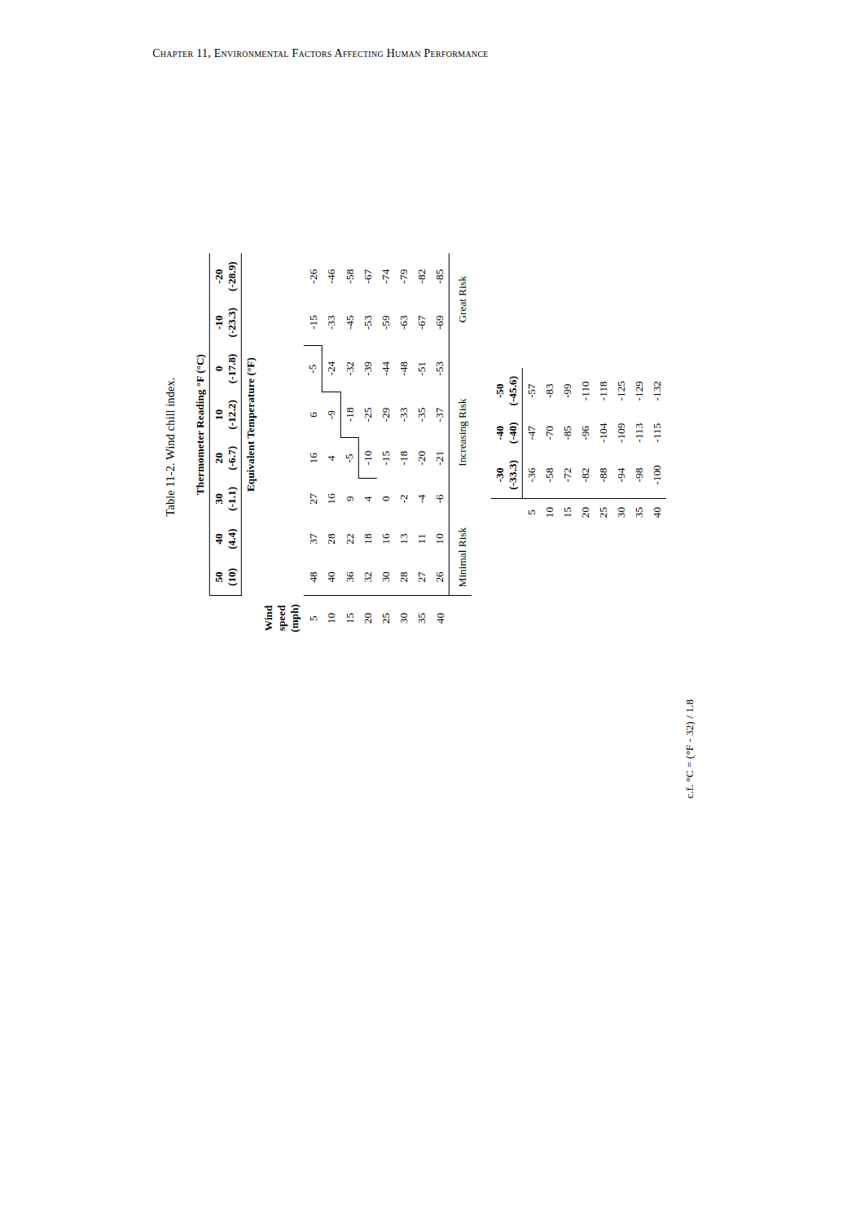Chapter 11, Environmental Factors Affecting Human Performance
Table 11-2. Wind chill index.
| | Thermometer Reading °F (°C) |
| --- | --- |
| 50 (10) | 40 (4.4) | 30 (-1.1) | 20 (-6.7) | 10 (-12.2) | 0 (-17.8) | -10 (-23.3) | -20 (-28.9) |
| | Equivalent Temperature (°F) |
| Wind speed (mph) | |
| 5 | 48 | 37 | 27 | 16 | 6 | -5 | -15 | -26 |
| 10 | 40 | 28 | 16 | 4 | -9 | -24 | -33 | -46 |
| 15 | 36 | 22 | 9 | -5 | -18 | -32 | -45 | -58 |
| 20 | 32 | 18 | 4 | -10 | -25 | -39 | -53 | -67 |
| 25 | 30 | 16 | 0 | -15 | -29 | -44 | -59 | -74 |
| 30 | 28 | 13 | -2 | -18 | -33 | -48 | -63 | -79 |
| 35 | 27 | 11 | -4 | -20 | -35 | -51 | -67 | -82 |
| 40 | 26 | 10 | -6 | -21 | -37 | -53 | -69 | -85 |
| | Minimal Risk | Increasing Risk | Great Risk |
| | -30 (-33.3) | -40 (-40) | -50 (-45.6) |
| --- | --- | --- | --- |
| 5 | -36 | -47 | -57 |
| 10 | -58 | -70 | -83 |
| 15 | -72 | -85 | -99 |
| 20 | -82 | -96 | -110 |
| 25 | -88 | -104 | -118 |
| 30 | -94 | -109 | -125 |
| 35 | -98 | -113 | -129 |
| 40 | -100 | -115 | -132 |
c.f. °C = (°F - 32) / 1.8